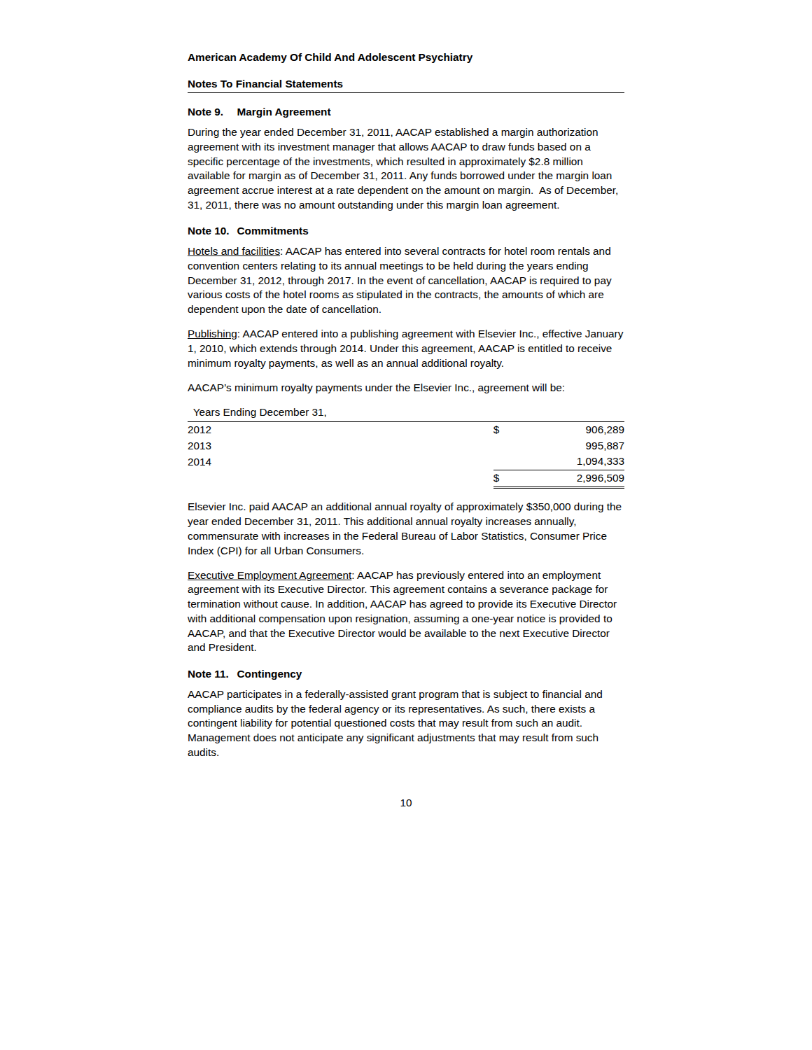American Academy Of Child And Adolescent Psychiatry
Notes To Financial Statements
Note 9. Margin Agreement
During the year ended December 31, 2011, AACAP established a margin authorization agreement with its investment manager that allows AACAP to draw funds based on a specific percentage of the investments, which resulted in approximately $2.8 million available for margin as of December 31, 2011. Any funds borrowed under the margin loan agreement accrue interest at a rate dependent on the amount on margin. As of December, 31, 2011, there was no amount outstanding under this margin loan agreement.
Note 10. Commitments
Hotels and facilities: AACAP has entered into several contracts for hotel room rentals and convention centers relating to its annual meetings to be held during the years ending December 31, 2012, through 2017. In the event of cancellation, AACAP is required to pay various costs of the hotel rooms as stipulated in the contracts, the amounts of which are dependent upon the date of cancellation.
Publishing: AACAP entered into a publishing agreement with Elsevier Inc., effective January 1, 2010, which extends through 2014. Under this agreement, AACAP is entitled to receive minimum royalty payments, as well as an annual additional royalty.
AACAP’s minimum royalty payments under the Elsevier Inc., agreement will be:
Years Ending December 31,
| 2012 | $ | 906,289 |
| 2013 | | 995,887 |
| 2014 | | 1,094,333 |
| | $ | 2,996,509 |
Elsevier Inc. paid AACAP an additional annual royalty of approximately $350,000 during the year ended December 31, 2011. This additional annual royalty increases annually, commensurate with increases in the Federal Bureau of Labor Statistics, Consumer Price Index (CPI) for all Urban Consumers.
Executive Employment Agreement: AACAP has previously entered into an employment agreement with its Executive Director. This agreement contains a severance package for termination without cause. In addition, AACAP has agreed to provide its Executive Director with additional compensation upon resignation, assuming a one-year notice is provided to AACAP, and that the Executive Director would be available to the next Executive Director and President.
Note 11. Contingency
AACAP participates in a federally-assisted grant program that is subject to financial and compliance audits by the federal agency or its representatives. As such, there exists a contingent liability for potential questioned costs that may result from such an audit. Management does not anticipate any significant adjustments that may result from such audits.
10